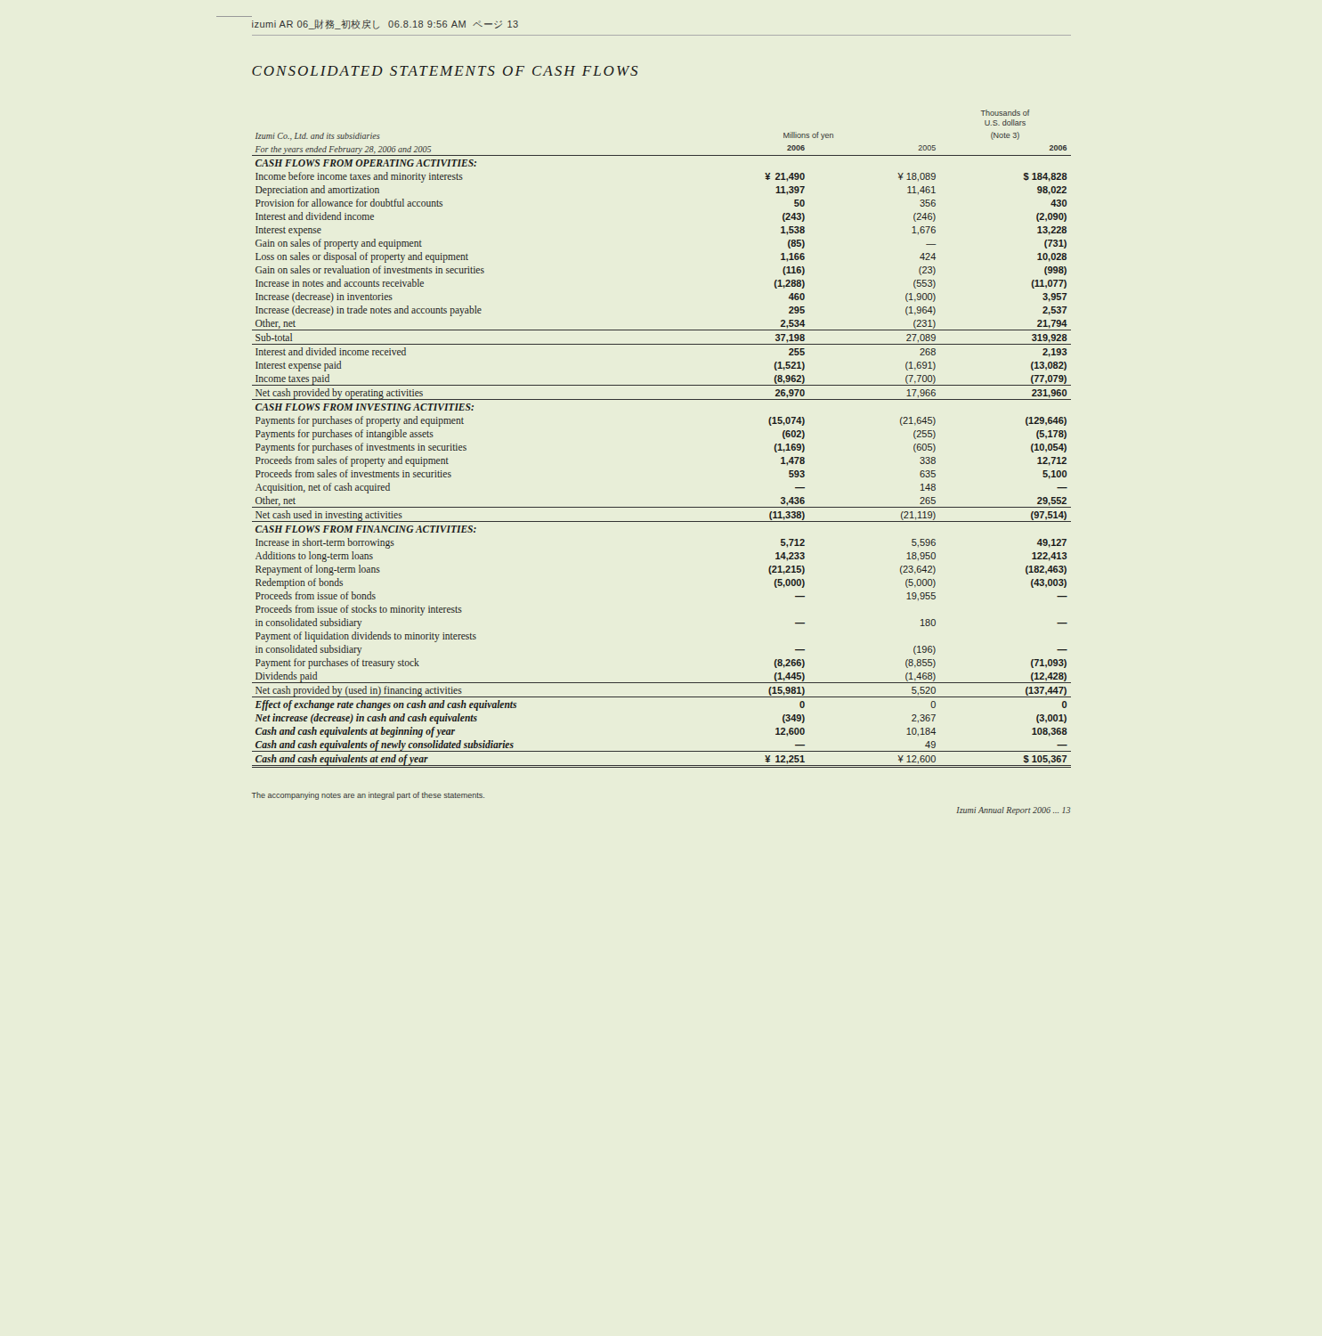izumi AR 06_財務_初校戻し 06.8.18 9:56 AM ページ 13
CONSOLIDATED STATEMENTS OF CASH FLOWS
| | | Thousands of U.S. dollars |
| Izumi Co., Ltd. and its subsidiaries | Millions of yen | (Note 3) |
| For the years ended February 28, 2006 and 2005 | 2006 | 2005 | 2006 |
| CASH FLOWS FROM OPERATING ACTIVITIES: | | | |
| Income before income taxes and minority interests | ¥ 21,490 | ¥ 18,089 | $ 184,828 |
| Depreciation and amortization | 11,397 | 11,461 | 98,022 |
| Provision for allowance for doubtful accounts | 50 | 356 | 430 |
| Interest and dividend income | (243) | (246) | (2,090) |
| Interest expense | 1,538 | 1,676 | 13,228 |
| Gain on sales of property and equipment | (85) | — | (731) |
| Loss on sales or disposal of property and equipment | 1,166 | 424 | 10,028 |
| Gain on sales or revaluation of investments in securities | (116) | (23) | (998) |
| Increase in notes and accounts receivable | (1,288) | (553) | (11,077) |
| Increase (decrease) in inventories | 460 | (1,900) | 3,957 |
| Increase (decrease) in trade notes and accounts payable | 295 | (1,964) | 2,537 |
| Other, net | 2,534 | (231) | 21,794 |
| Sub-total | 37,198 | 27,089 | 319,928 |
| Interest and divided income received | 255 | 268 | 2,193 |
| Interest expense paid | (1,521) | (1,691) | (13,082) |
| Income taxes paid | (8,962) | (7,700) | (77,079) |
| Net cash provided by operating activities | 26,970 | 17,966 | 231,960 |
| CASH FLOWS FROM INVESTING ACTIVITIES: | | | |
| Payments for purchases of property and equipment | (15,074) | (21,645) | (129,646) |
| Payments for purchases of intangible assets | (602) | (255) | (5,178) |
| Payments for purchases of investments in securities | (1,169) | (605) | (10,054) |
| Proceeds from sales of property and equipment | 1,478 | 338 | 12,712 |
| Proceeds from sales of investments in securities | 593 | 635 | 5,100 |
| Acquisition, net of cash acquired | — | 148 | — |
| Other, net | 3,436 | 265 | 29,552 |
| Net cash used in investing activities | (11,338) | (21,119) | (97,514) |
| CASH FLOWS FROM FINANCING ACTIVITIES: | | | |
| Increase in short-term borrowings | 5,712 | 5,596 | 49,127 |
| Additions to long-term loans | 14,233 | 18,950 | 122,413 |
| Repayment of long-term loans | (21,215) | (23,642) | (182,463) |
| Redemption of bonds | (5,000) | (5,000) | (43,003) |
| Proceeds from issue of bonds | — | 19,955 | — |
| Proceeds from issue of stocks to minority interests | | | |
| in consolidated subsidiary | — | 180 | — |
| Payment of liquidation dividends to minority interests | | | |
| in consolidated subsidiary | — | (196) | — |
| Payment for purchases of treasury stock | (8,266) | (8,855) | (71,093) |
| Dividends paid | (1,445) | (1,468) | (12,428) |
| Net cash provided by (used in) financing activities | (15,981) | 5,520 | (137,447) |
| Effect of exchange rate changes on cash and cash equivalents | 0 | 0 | 0 |
| Net increase (decrease) in cash and cash equivalents | (349) | 2,367 | (3,001) |
| Cash and cash equivalents at beginning of year | 12,600 | 10,184 | 108,368 |
| Cash and cash equivalents of newly consolidated subsidiaries | — | 49 | — |
| Cash and cash equivalents at end of year | ¥ 12,251 | ¥ 12,600 | $ 105,367 |
The accompanying notes are an integral part of these statements.
Izumi Annual Report 2006 ... 13